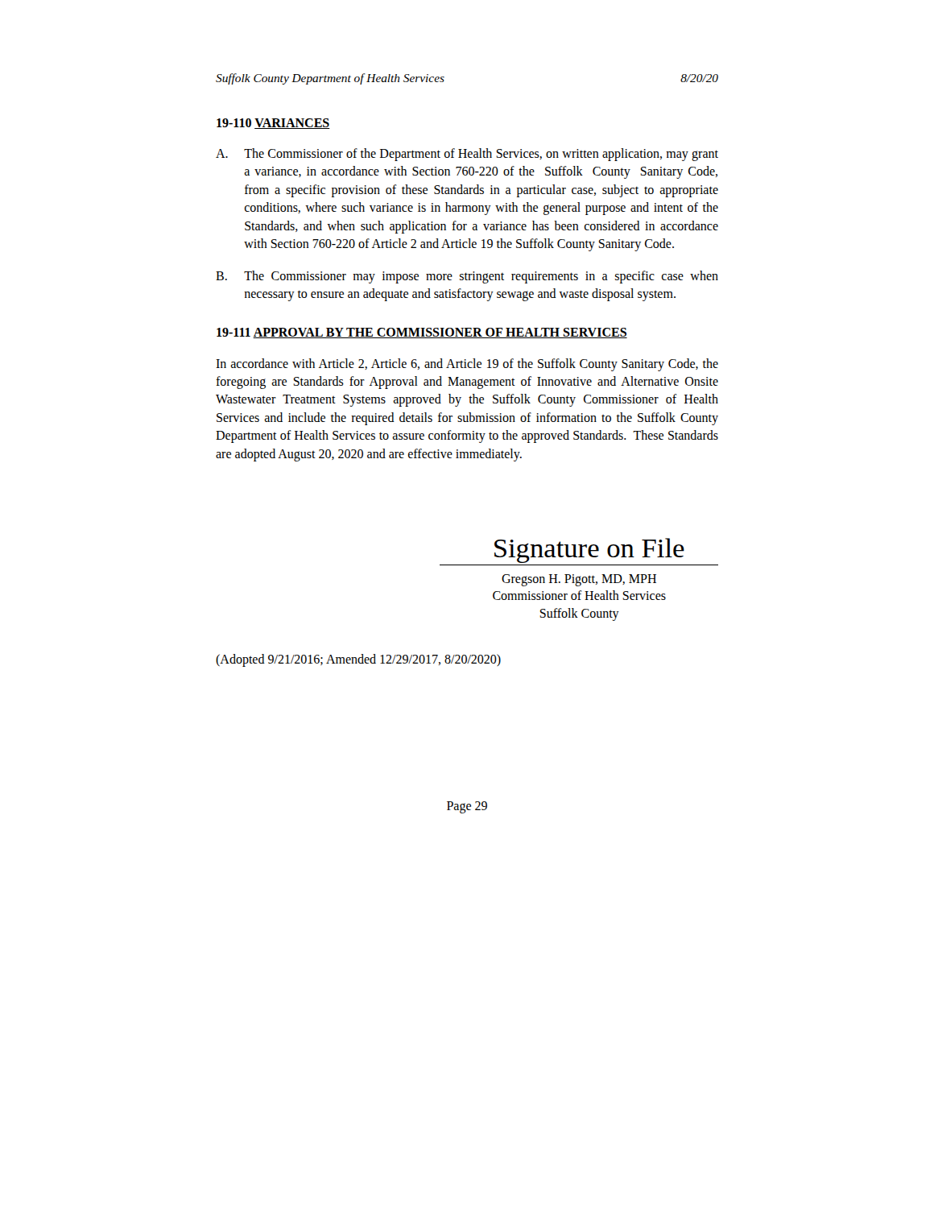Suffolk County Department of Health Services 8/20/20
19-110 VARIANCES
A. The Commissioner of the Department of Health Services, on written application, may grant a variance, in accordance with Section 760-220 of the Suffolk County Sanitary Code, from a specific provision of these Standards in a particular case, subject to appropriate conditions, where such variance is in harmony with the general purpose and intent of the Standards, and when such application for a variance has been considered in accordance with Section 760-220 of Article 2 and Article 19 the Suffolk County Sanitary Code.
B. The Commissioner may impose more stringent requirements in a specific case when necessary to ensure an adequate and satisfactory sewage and waste disposal system.
19-111 APPROVAL BY THE COMMISSIONER OF HEALTH SERVICES
In accordance with Article 2, Article 6, and Article 19 of the Suffolk County Sanitary Code, the foregoing are Standards for Approval and Management of Innovative and Alternative Onsite Wastewater Treatment Systems approved by the Suffolk County Commissioner of Health Services and include the required details for submission of information to the Suffolk County Department of Health Services to assure conformity to the approved Standards. These Standards are adopted August 20, 2020 and are effective immediately.
Signature on File
Gregson H. Pigott, MD, MPH
Commissioner of Health Services
Suffolk County
(Adopted 9/21/2016; Amended 12/29/2017, 8/20/2020)
Page 29